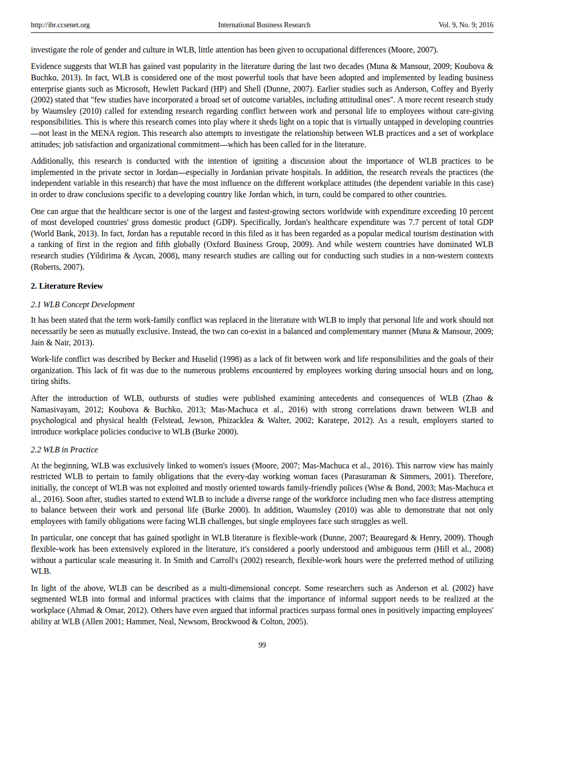http://ibr.ccsenet.org
International Business Research
Vol. 9, No. 9; 2016
investigate the role of gender and culture in WLB, little attention has been given to occupational differences (Moore, 2007).
Evidence suggests that WLB has gained vast popularity in the literature during the last two decades (Muna & Mansour, 2009; Koubova & Buchko, 2013). In fact, WLB is considered one of the most powerful tools that have been adopted and implemented by leading business enterprise giants such as Microsoft, Hewlett Packard (HP) and Shell (Dunne, 2007). Earlier studies such as Anderson, Coffey and Byerly (2002) stated that "few studies have incorporated a broad set of outcome variables, including attitudinal ones". A more recent research study by Waumsley (2010) called for extending research regarding conflict between work and personal life to employees without care-giving responsibilities. This is where this research comes into play where it sheds light on a topic that is virtually untapped in developing countries—not least in the MENA region. This research also attempts to investigate the relationship between WLB practices and a set of workplace attitudes; job satisfaction and organizational commitment—which has been called for in the literature.
Additionally, this research is conducted with the intention of igniting a discussion about the importance of WLB practices to be implemented in the private sector in Jordan—especially in Jordanian private hospitals. In addition, the research reveals the practices (the independent variable in this research) that have the most influence on the different workplace attitudes (the dependent variable in this case) in order to draw conclusions specific to a developing country like Jordan which, in turn, could be compared to other countries.
One can argue that the healthcare sector is one of the largest and fastest-growing sectors worldwide with expenditure exceeding 10 percent of most developed countries' gross domestic product (GDP). Specifically, Jordan's healthcare expenditure was 7.7 percent of total GDP (World Bank, 2013). In fact, Jordan has a reputable record in this filed as it has been regarded as a popular medical tourism destination with a ranking of first in the region and fifth globally (Oxford Business Group, 2009). And while western countries have dominated WLB research studies (Yildirima & Aycan, 2008), many research studies are calling out for conducting such studies in a non-western contexts (Roberts, 2007).
2. Literature Review
2.1 WLB Concept Development
It has been stated that the term work-family conflict was replaced in the literature with WLB to imply that personal life and work should not necessarily be seen as mutually exclusive. Instead, the two can co-exist in a balanced and complementary manner (Muna & Mansour, 2009; Jain & Nair, 2013).
Work-life conflict was described by Becker and Huselid (1998) as a lack of fit between work and life responsibilities and the goals of their organization. This lack of fit was due to the numerous problems encountered by employees working during unsocial hours and on long, tiring shifts.
After the introduction of WLB, outbursts of studies were published examining antecedents and consequences of WLB (Zhao & Namasivayam, 2012; Koubova & Buchko, 2013; Mas-Machuca et al., 2016) with strong correlations drawn between WLB and psychological and physical health (Felstead, Jewson, Phizacklea & Walter, 2002; Karatepe, 2012). As a result, employers started to introduce workplace policies conducive to WLB (Burke 2000).
2.2 WLB in Practice
At the beginning, WLB was exclusively linked to women's issues (Moore, 2007; Mas-Machuca et al., 2016). This narrow view has mainly restricted WLB to pertain to family obligations that the every-day working woman faces (Parasuraman & Simmers, 2001). Therefore, initially, the concept of WLB was not exploited and mostly oriented towards family-friendly polices (Wise & Bond, 2003; Mas-Machuca et al., 2016). Soon after, studies started to extend WLB to include a diverse range of the workforce including men who face distress attempting to balance between their work and personal life (Burke 2000). In addition, Waumsley (2010) was able to demonstrate that not only employees with family obligations were facing WLB challenges, but single employees face such struggles as well.
In particular, one concept that has gained spotlight in WLB literature is flexible-work (Dunne, 2007; Beauregard & Henry, 2009). Though flexible-work has been extensively explored in the literature, it's considered a poorly understood and ambiguous term (Hill et al., 2008) without a particular scale measuring it. In Smith and Carroll's (2002) research, flexible-work hours were the preferred method of utilizing WLB.
In light of the above, WLB can be described as a multi-dimensional concept. Some researchers such as Anderson et al. (2002) have segmented WLB into formal and informal practices with claims that the importance of informal support needs to be realized at the workplace (Ahmad & Omar, 2012). Others have even argued that informal practices surpass formal ones in positively impacting employees' ability at WLB (Allen 2001; Hammer, Neal, Newsom, Brockwood & Colton, 2005).
99